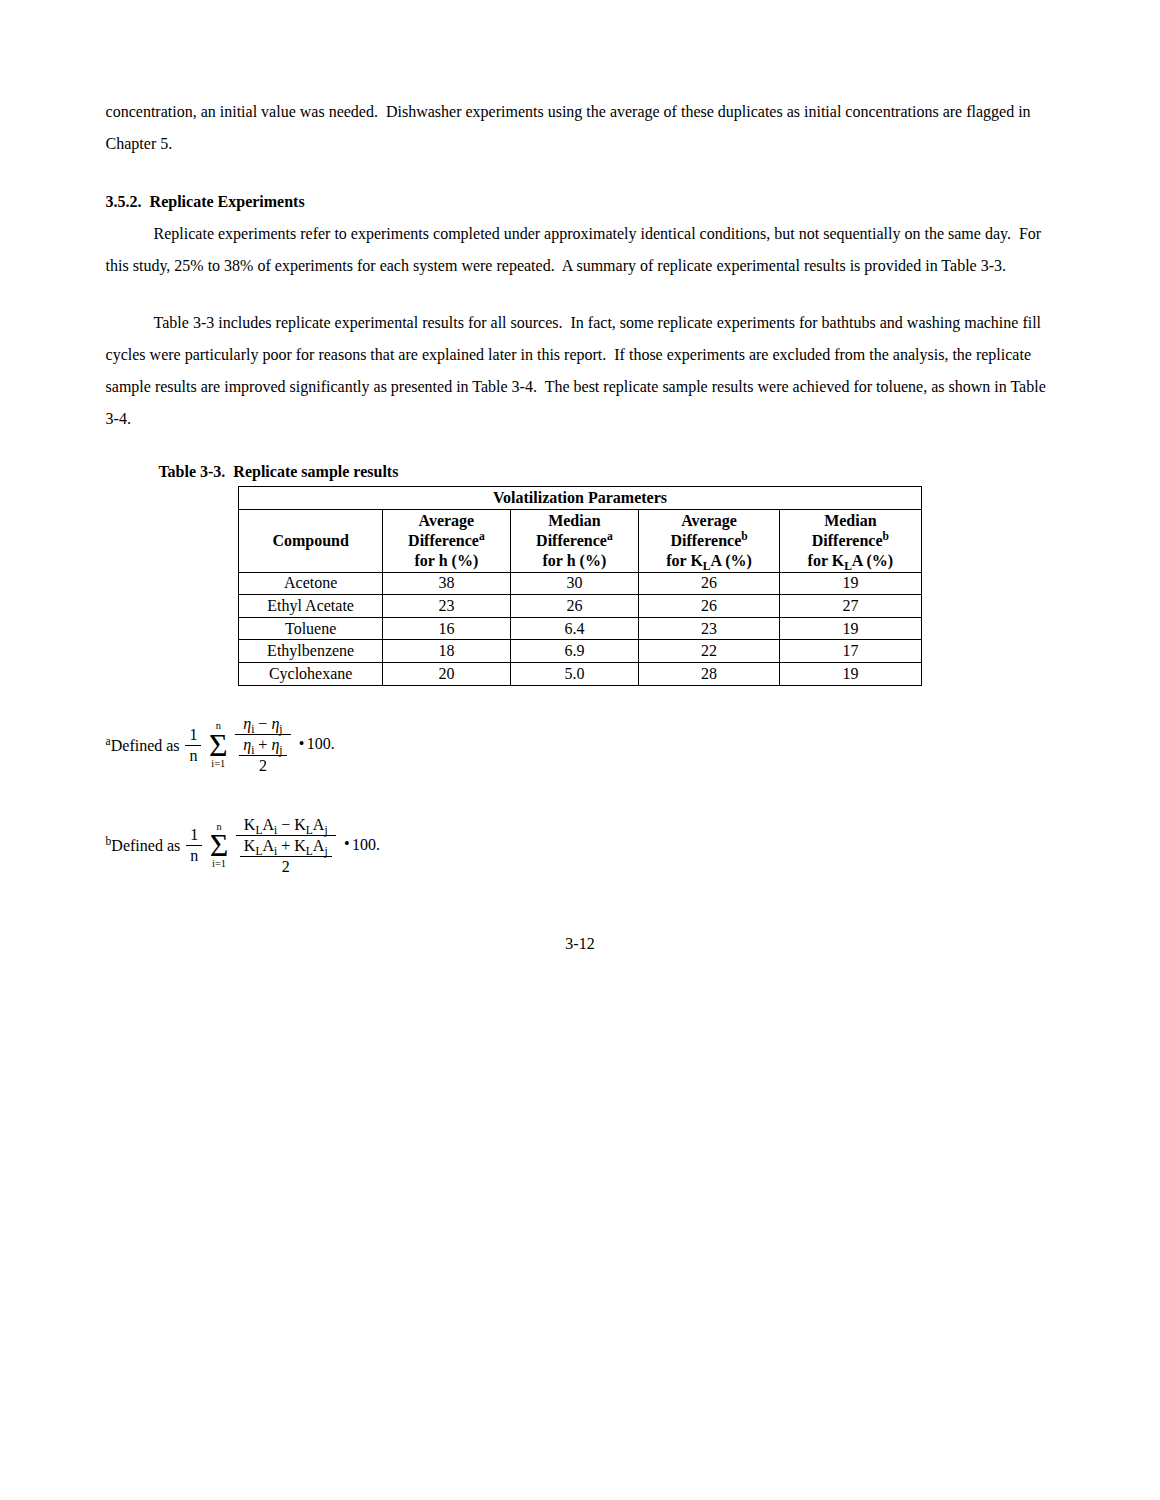concentration, an initial value was needed. Dishwasher experiments using the average of these duplicates as initial concentrations are flagged in Chapter 5.
3.5.2. Replicate Experiments
Replicate experiments refer to experiments completed under approximately identical conditions, but not sequentially on the same day. For this study, 25% to 38% of experiments for each system were repeated. A summary of replicate experimental results is provided in Table 3-3.
Table 3-3 includes replicate experimental results for all sources. In fact, some replicate experiments for bathtubs and washing machine fill cycles were particularly poor for reasons that are explained later in this report. If those experiments are excluded from the analysis, the replicate sample results are improved significantly as presented in Table 3-4. The best replicate sample results were achieved for toluene, as shown in Table 3-4.
Table 3-3. Replicate sample results
| Volatilization Parameters |
| --- |
| Compound | Average Difference a for h (%) | Median Difference a for h (%) | Average Difference b for K L A (%) | Median Difference b for K L A (%) |
| Acetone | 38 | 30 | 26 | 19 |
| Ethyl Acetate | 23 | 26 | 26 | 27 |
| Toluene | 16 | 6.4 | 23 | 19 |
| Ethylbenzene | 18 | 6.9 | 22 | 17 |
| Cyclohexane | 20 | 5.0 | 28 | 19 |
aDefined as 1 n nΣi=1 ηi − ηj ηi + ηj 2 •100.
bDefined as 1 n nΣi=1 KLAi − KLAj KLAi + KLAj 2 •100.
3-12